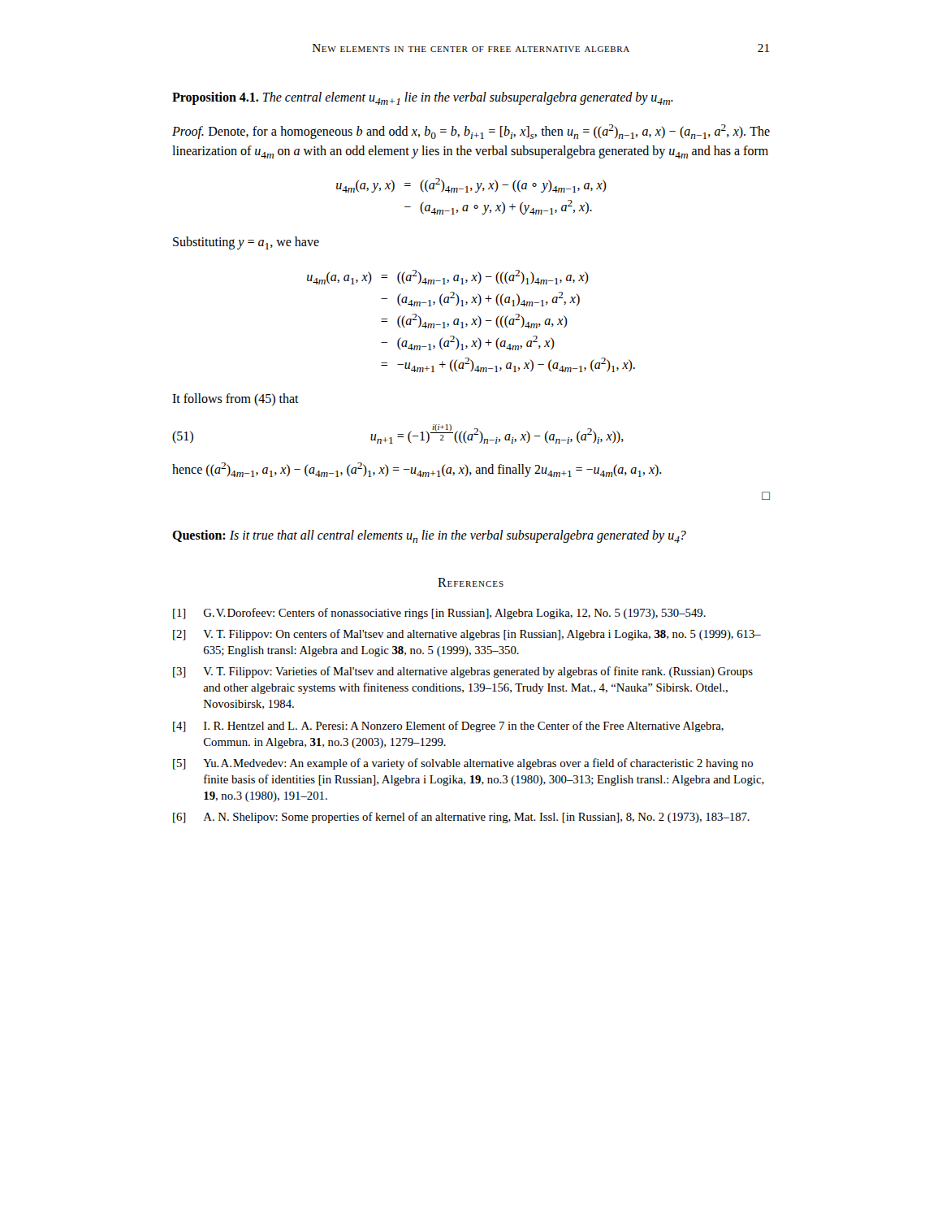New elements in the center of free alternative algebra 21
Proposition 4.1. The central element u4m+1 lie in the verbal subsuperalgebra generated by u4m.
Proof. Denote, for a homogeneous b and odd x, b0 = b, bi+1 = [bi, x]s, then un = ((a2)n−1, a, x) − (an−1, a2, x). The linearization of u4m on a with an odd element y lies in the verbal subsuperalgebra generated by u4m and has a form
| u 4 m ( a , y , x ) | = | (( a 2 ) 4 m −1 , y , x ) − (( a ∘ y ) 4 m −1 , a , x ) |
| | − | ( a 4 m −1 , a ∘ y , x ) + ( y 4 m −1 , a 2 , x ). |
Substituting y = a1, we have
| u 4 m ( a , a 1 , x ) | = | (( a 2 ) 4 m −1 , a 1 , x ) − ((( a 2 ) 1 ) 4 m −1 , a , x ) |
| | − | ( a 4 m −1 , ( a 2 ) 1 , x ) + (( a 1 ) 4 m −1 , a 2 , x ) |
| | = | (( a 2 ) 4 m −1 , a 1 , x ) − ((( a 2 ) 4 m , a , x ) |
| | − | ( a 4 m −1 , ( a 2 ) 1 , x ) + ( a 4 m , a 2 , x ) |
| | = | − u 4 m +1 + (( a 2 ) 4 m −1 , a 1 , x ) − ( a 4 m −1 , ( a 2 ) 1 , x ). |
It follows from (45) that
(51) un+1 = (−1)i(i+1) 2(((a2)n−i, ai, x) − (an−i, (a2)i, x)),
hence ((a2)4m−1, a1, x) − (a4m−1, (a2)1, x) = −u4m+1(a, x), and finally 2u4m+1 = −u4m(a, a1, x).
□
Question: Is it true that all central elements un lie in the verbal subsuperalgebra generated by u4?
References
[1] G. V. Dorofeev: Centers of nonassociative rings [in Russian], Algebra Logika, 12, No. 5 (1973), 530–549.
[2] V. T. Filippov: On centers of Mal'tsev and alternative algebras [in Russian], Algebra i Logika, 38, no. 5 (1999), 613–635; English transl: Algebra and Logic 38, no. 5 (1999), 335–350.
[3] V. T. Filippov: Varieties of Mal'tsev and alternative algebras generated by algebras of finite rank. (Russian) Groups and other algebraic systems with finiteness conditions, 139–156, Trudy Inst. Mat., 4, “Nauka” Sibirsk. Otdel., Novosibirsk, 1984.
[4] I. R. Hentzel and L. A. Peresi: A Nonzero Element of Degree 7 in the Center of the Free Alternative Algebra, Commun. in Algebra, 31, no.3 (2003), 1279–1299.
[5] Yu. A. Medvedev: An example of a variety of solvable alternative algebras over a field of characteristic 2 having no finite basis of identities [in Russian], Algebra i Logika, 19, no.3 (1980), 300–313; English transl.: Algebra and Logic, 19, no.3 (1980), 191–201.
[6] A. N. Shelipov: Some properties of kernel of an alternative ring, Mat. Issl. [in Russian], 8, No. 2 (1973), 183–187.